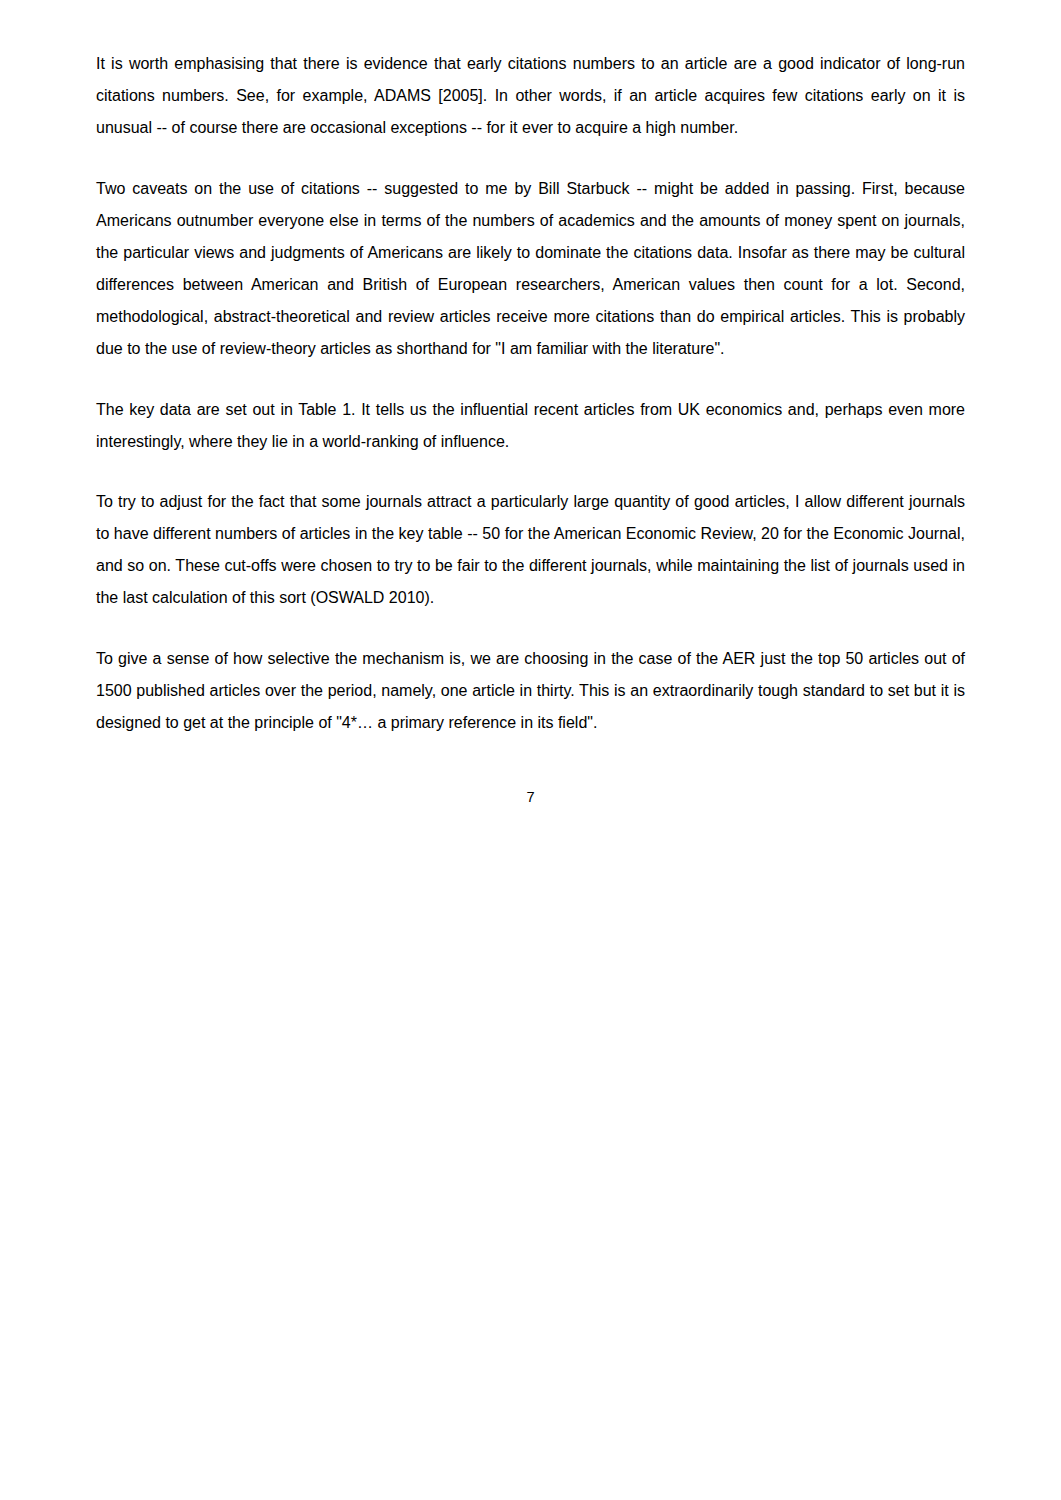It is worth emphasising that there is evidence that early citations numbers to an article are a good indicator of long-run citations numbers. See, for example, ADAMS [2005]. In other words, if an article acquires few citations early on it is unusual -- of course there are occasional exceptions -- for it ever to acquire a high number.
Two caveats on the use of citations -- suggested to me by Bill Starbuck -- might be added in passing. First, because Americans outnumber everyone else in terms of the numbers of academics and the amounts of money spent on journals, the particular views and judgments of Americans are likely to dominate the citations data. Insofar as there may be cultural differences between American and British of European researchers, American values then count for a lot. Second, methodological, abstract-theoretical and review articles receive more citations than do empirical articles. This is probably due to the use of review-theory articles as shorthand for "I am familiar with the literature".
The key data are set out in Table 1. It tells us the influential recent articles from UK economics and, perhaps even more interestingly, where they lie in a world-ranking of influence.
To try to adjust for the fact that some journals attract a particularly large quantity of good articles, I allow different journals to have different numbers of articles in the key table -- 50 for the American Economic Review, 20 for the Economic Journal, and so on. These cut-offs were chosen to try to be fair to the different journals, while maintaining the list of journals used in the last calculation of this sort (OSWALD 2010).
To give a sense of how selective the mechanism is, we are choosing in the case of the AER just the top 50 articles out of 1500 published articles over the period, namely, one article in thirty. This is an extraordinarily tough standard to set but it is designed to get at the principle of "4*… a primary reference in its field".
7